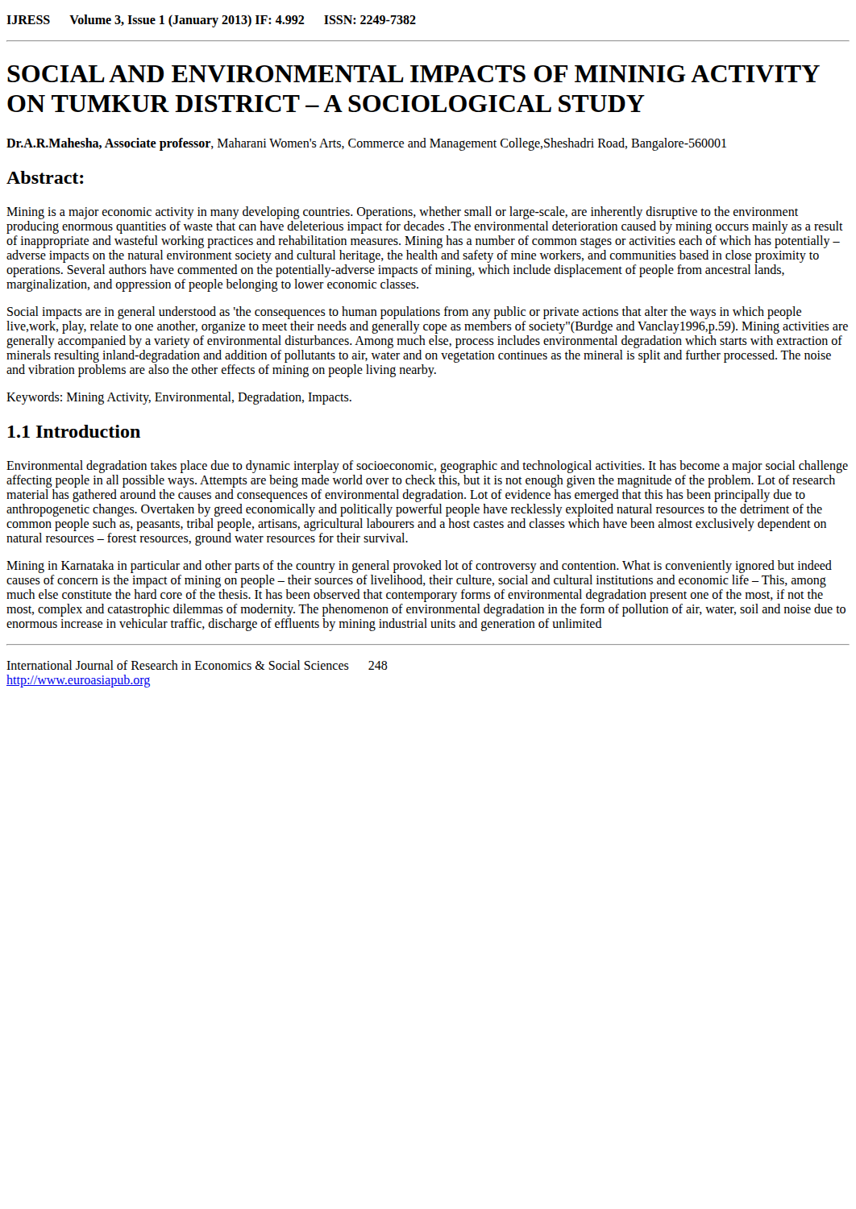IJRESS Volume 3, Issue 1 (January 2013) IF: 4.992 ISSN: 2249-7382
SOCIAL AND ENVIRONMENTAL IMPACTS OF MININIG ACTIVITY ON TUMKUR DISTRICT – A SOCIOLOGICAL STUDY
Dr.A.R.Mahesha, Associate professor, Maharani Women's Arts, Commerce and Management College,Sheshadri Road, Bangalore-560001
Abstract:
Mining is a major economic activity in many developing countries. Operations, whether small or large-scale, are inherently disruptive to the environment producing enormous quantities of waste that can have deleterious impact for decades .The environmental deterioration caused by mining occurs mainly as a result of inappropriate and wasteful working practices and rehabilitation measures. Mining has a number of common stages or activities each of which has potentially –adverse impacts on the natural environment society and cultural heritage, the health and safety of mine workers, and communities based in close proximity to operations. Several authors have commented on the potentially-adverse impacts of mining, which include displacement of people from ancestral lands, marginalization, and oppression of people belonging to lower economic classes.
Social impacts are in general understood as 'the consequences to human populations from any public or private actions that alter the ways in which people live,work, play, relate to one another, organize to meet their needs and generally cope as members of society"(Burdge and Vanclay1996,p.59). Mining activities are generally accompanied by a variety of environmental disturbances. Among much else, process includes environmental degradation which starts with extraction of minerals resulting inland-degradation and addition of pollutants to air, water and on vegetation continues as the mineral is split and further processed. The noise and vibration problems are also the other effects of mining on people living nearby.
Keywords: Mining Activity, Environmental, Degradation, Impacts.
1.1 Introduction
Environmental degradation takes place due to dynamic interplay of socioeconomic, geographic and technological activities. It has become a major social challenge affecting people in all possible ways. Attempts are being made world over to check this, but it is not enough given the magnitude of the problem. Lot of research material has gathered around the causes and consequences of environmental degradation. Lot of evidence has emerged that this has been principally due to anthropogenetic changes. Overtaken by greed economically and politically powerful people have recklessly exploited natural resources to the detriment of the common people such as, peasants, tribal people, artisans, agricultural labourers and a host castes and classes which have been almost exclusively dependent on natural resources – forest resources, ground water resources for their survival.
Mining in Karnataka in particular and other parts of the country in general provoked lot of controversy and contention. What is conveniently ignored but indeed causes of concern is the impact of mining on people – their sources of livelihood, their culture, social and cultural institutions and economic life – This, among much else constitute the hard core of the thesis. It has been observed that contemporary forms of environmental degradation present one of the most, if not the most, complex and catastrophic dilemmas of modernity. The phenomenon of environmental degradation in the form of pollution of air, water, soil and noise due to enormous increase in vehicular traffic, discharge of effluents by mining industrial units and generation of unlimited
International Journal of Research in Economics & Social Sciences 248
http://www.euroasiapub.org